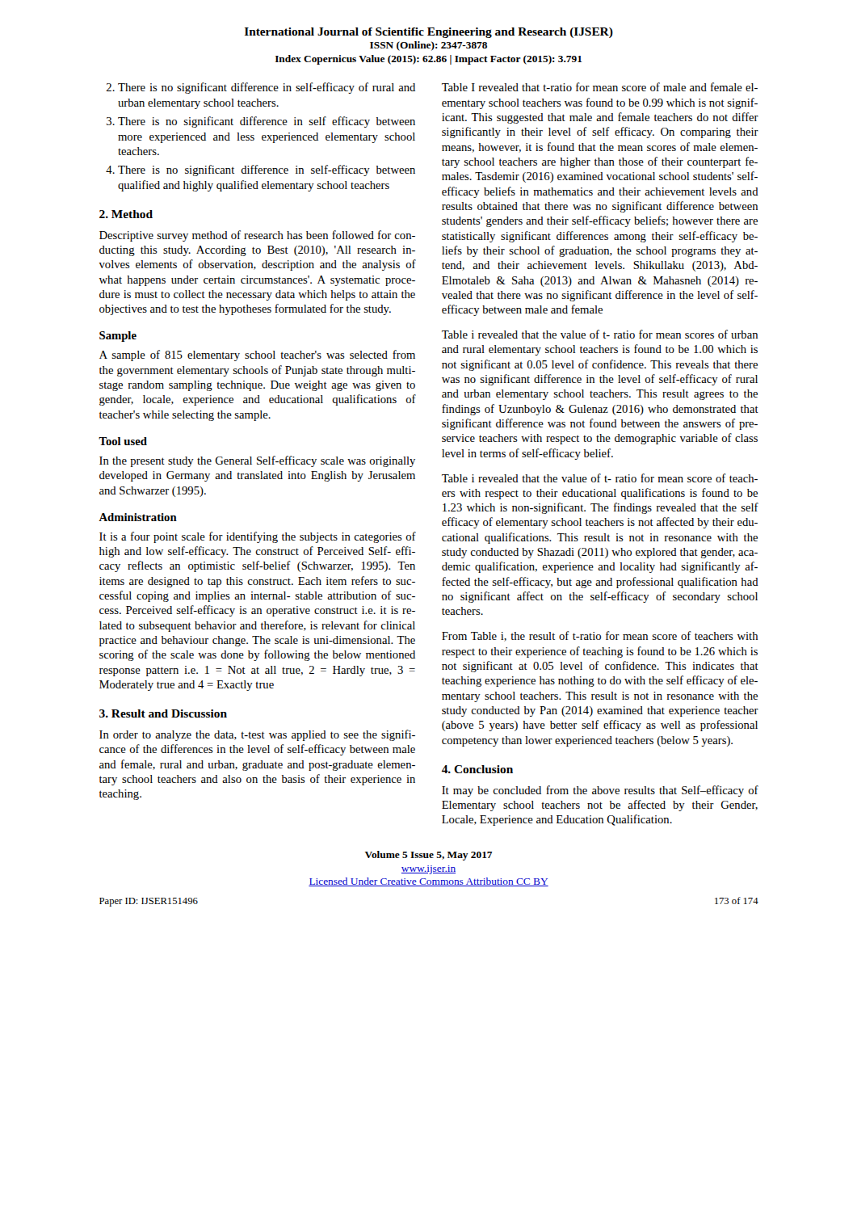International Journal of Scientific Engineering and Research (IJSER)
ISSN (Online): 2347-3878
Index Copernicus Value (2015): 62.86 | Impact Factor (2015): 3.791
There is no significant difference in self-efficacy of rural and urban elementary school teachers.
There is no significant difference in self efficacy between more experienced and less experienced elementary school teachers.
There is no significant difference in self-efficacy between qualified and highly qualified elementary school teachers
2. Method
Descriptive survey method of research has been followed for conducting this study. According to Best (2010), 'All research involves elements of observation, description and the analysis of what happens under certain circumstances'. A systematic procedure is must to collect the necessary data which helps to attain the objectives and to test the hypotheses formulated for the study.
Sample
A sample of 815 elementary school teacher's was selected from the government elementary schools of Punjab state through multistage random sampling technique. Due weight age was given to gender, locale, experience and educational qualifications of teacher's while selecting the sample.
Tool used
In the present study the General Self-efficacy scale was originally developed in Germany and translated into English by Jerusalem and Schwarzer (1995).
Administration
It is a four point scale for identifying the subjects in categories of high and low self-efficacy. The construct of Perceived Self- efficacy reflects an optimistic self-belief (Schwarzer, 1995). Ten items are designed to tap this construct. Each item refers to successful coping and implies an internal- stable attribution of success. Perceived self-efficacy is an operative construct i.e. it is related to subsequent behavior and therefore, is relevant for clinical practice and behaviour change. The scale is uni-dimensional. The scoring of the scale was done by following the below mentioned response pattern i.e. 1 = Not at all true, 2 = Hardly true, 3 = Moderately true and 4 = Exactly true
3. Result and Discussion
In order to analyze the data, t-test was applied to see the significance of the differences in the level of self-efficacy between male and female, rural and urban, graduate and post-graduate elementary school teachers and also on the basis of their experience in teaching.
Table I revealed that t-ratio for mean score of male and female elementary school teachers was found to be 0.99 which is not significant. This suggested that male and female teachers do not differ significantly in their level of self efficacy. On comparing their means, however, it is found that the mean scores of male elementary school teachers are higher than those of their counterpart females. Tasdemir (2016) examined vocational school students' self-efficacy beliefs in mathematics and their achievement levels and results obtained that there was no significant difference between students' genders and their self-efficacy beliefs; however there are statistically significant differences among their self-efficacy beliefs by their school of graduation, the school programs they attend, and their achievement levels. Shikullaku (2013), Abd-Elmotaleb & Saha (2013) and Alwan & Mahasneh (2014) revealed that there was no significant difference in the level of self-efficacy between male and female
Table i revealed that the value of t- ratio for mean scores of urban and rural elementary school teachers is found to be 1.00 which is not significant at 0.05 level of confidence. This reveals that there was no significant difference in the level of self-efficacy of rural and urban elementary school teachers. This result agrees to the findings of Uzunboylo & Gulenaz (2016) who demonstrated that significant difference was not found between the answers of pre-service teachers with respect to the demographic variable of class level in terms of self-efficacy belief.
Table i revealed that the value of t- ratio for mean score of teachers with respect to their educational qualifications is found to be 1.23 which is non-significant. The findings revealed that the self efficacy of elementary school teachers is not affected by their educational qualifications. This result is not in resonance with the study conducted by Shazadi (2011) who explored that gender, academic qualification, experience and locality had significantly affected the self-efficacy, but age and professional qualification had no significant affect on the self-efficacy of secondary school teachers.
From Table i, the result of t-ratio for mean score of teachers with respect to their experience of teaching is found to be 1.26 which is not significant at 0.05 level of confidence. This indicates that teaching experience has nothing to do with the self efficacy of elementary school teachers. This result is not in resonance with the study conducted by Pan (2014) examined that experience teacher (above 5 years) have better self efficacy as well as professional competency than lower experienced teachers (below 5 years).
4. Conclusion
It may be concluded from the above results that Self–efficacy of Elementary school teachers not be affected by their Gender, Locale, Experience and Education Qualification.
Volume 5 Issue 5, May 2017
www.ijser.in
Licensed Under Creative Commons Attribution CC BY
Paper ID: IJSER151496 173 of 174